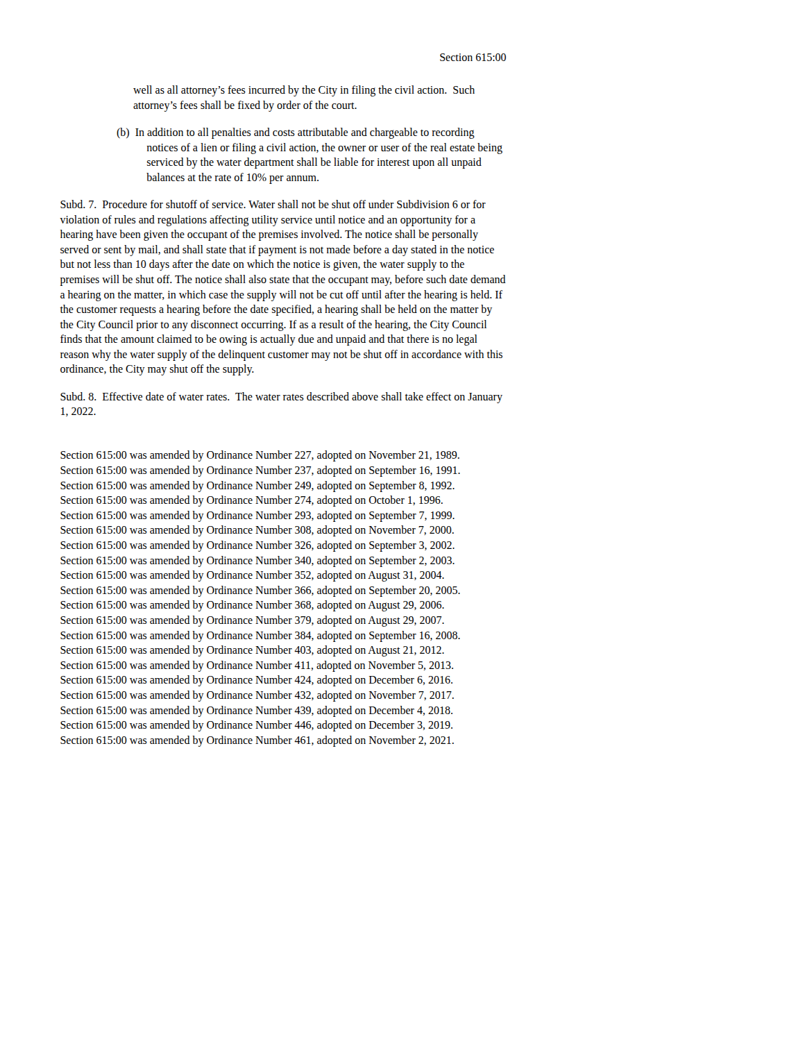Section 615:00
well as all attorney’s fees incurred by the City in filing the civil action. Such attorney’s fees shall be fixed by order of the court.
(b) In addition to all penalties and costs attributable and chargeable to recording notices of a lien or filing a civil action, the owner or user of the real estate being serviced by the water department shall be liable for interest upon all unpaid balances at the rate of 10% per annum.
Subd. 7. Procedure for shutoff of service. Water shall not be shut off under Subdivision 6 or for violation of rules and regulations affecting utility service until notice and an opportunity for a hearing have been given the occupant of the premises involved. The notice shall be personally served or sent by mail, and shall state that if payment is not made before a day stated in the notice but not less than 10 days after the date on which the notice is given, the water supply to the premises will be shut off. The notice shall also state that the occupant may, before such date demand a hearing on the matter, in which case the supply will not be cut off until after the hearing is held. If the customer requests a hearing before the date specified, a hearing shall be held on the matter by the City Council prior to any disconnect occurring. If as a result of the hearing, the City Council finds that the amount claimed to be owing is actually due and unpaid and that there is no legal reason why the water supply of the delinquent customer may not be shut off in accordance with this ordinance, the City may shut off the supply.
Subd. 8. Effective date of water rates. The water rates described above shall take effect on January 1, 2022.
Section 615:00 was amended by Ordinance Number 227, adopted on November 21, 1989.
Section 615:00 was amended by Ordinance Number 237, adopted on September 16, 1991.
Section 615:00 was amended by Ordinance Number 249, adopted on September 8, 1992.
Section 615:00 was amended by Ordinance Number 274, adopted on October 1, 1996.
Section 615:00 was amended by Ordinance Number 293, adopted on September 7, 1999.
Section 615:00 was amended by Ordinance Number 308, adopted on November 7, 2000.
Section 615:00 was amended by Ordinance Number 326, adopted on September 3, 2002.
Section 615:00 was amended by Ordinance Number 340, adopted on September 2, 2003.
Section 615:00 was amended by Ordinance Number 352, adopted on August 31, 2004.
Section 615:00 was amended by Ordinance Number 366, adopted on September 20, 2005.
Section 615:00 was amended by Ordinance Number 368, adopted on August 29, 2006.
Section 615:00 was amended by Ordinance Number 379, adopted on August 29, 2007.
Section 615:00 was amended by Ordinance Number 384, adopted on September 16, 2008.
Section 615:00 was amended by Ordinance Number 403, adopted on August 21, 2012.
Section 615:00 was amended by Ordinance Number 411, adopted on November 5, 2013.
Section 615:00 was amended by Ordinance Number 424, adopted on December 6, 2016.
Section 615:00 was amended by Ordinance Number 432, adopted on November 7, 2017.
Section 615:00 was amended by Ordinance Number 439, adopted on December 4, 2018.
Section 615:00 was amended by Ordinance Number 446, adopted on December 3, 2019.
Section 615:00 was amended by Ordinance Number 461, adopted on November 2, 2021.